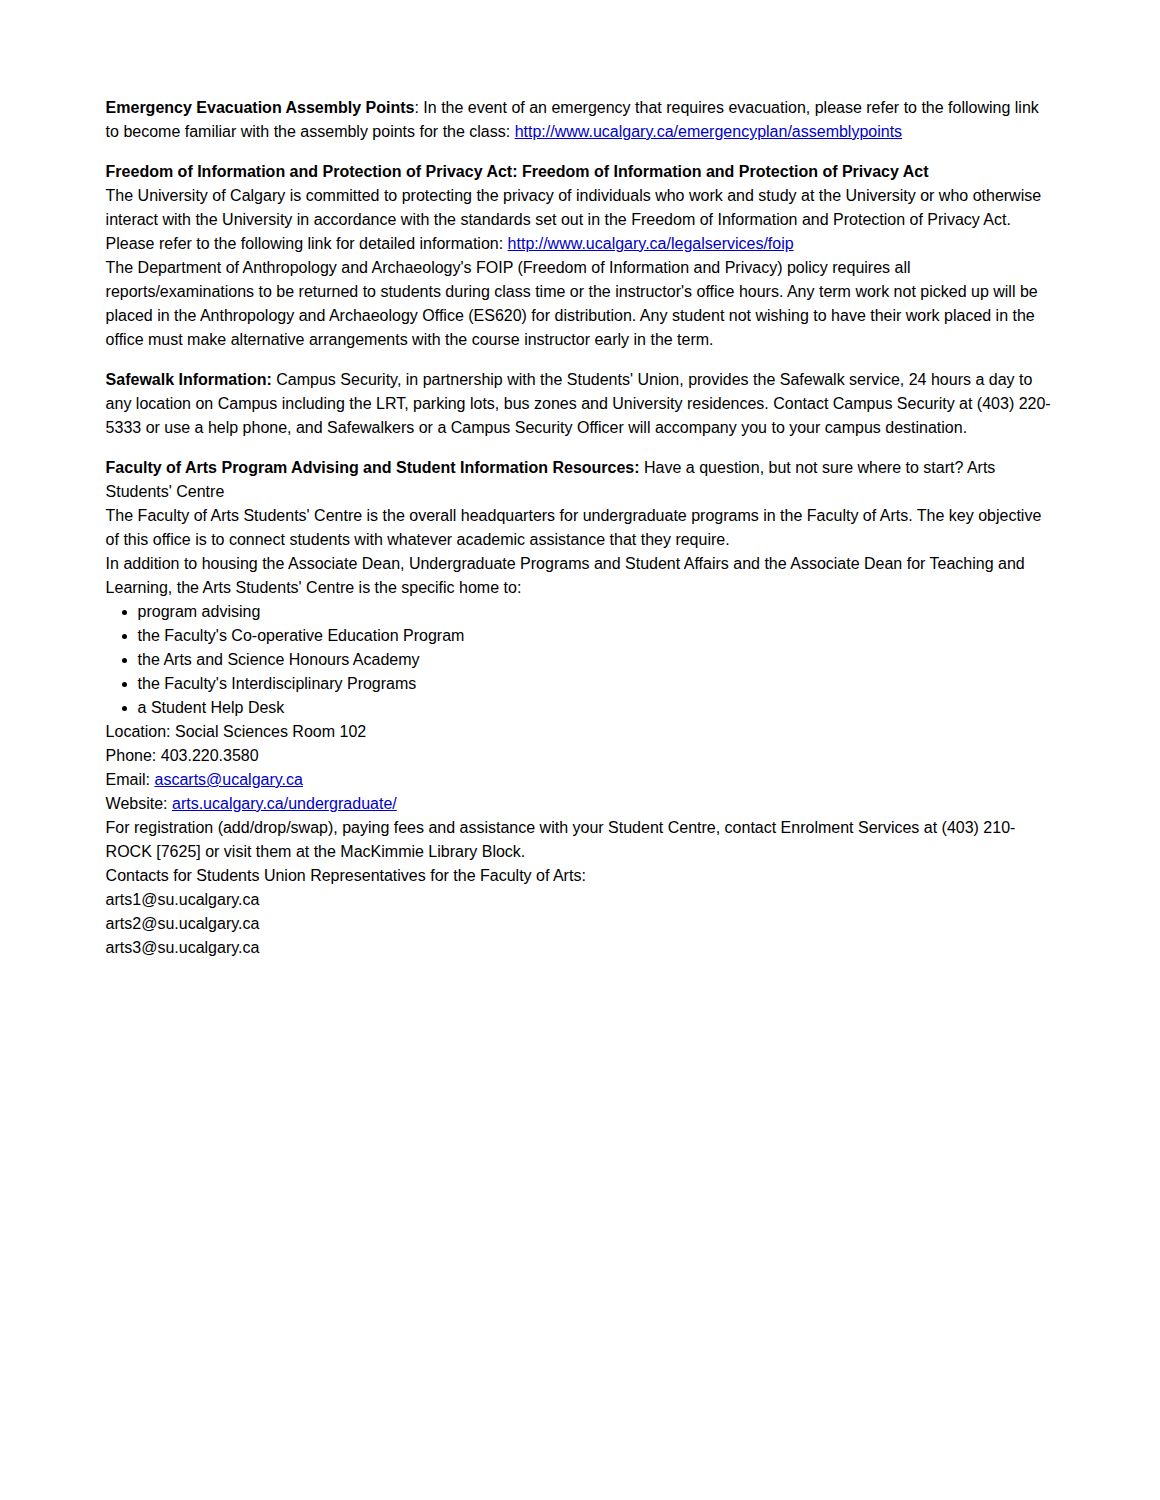Emergency Evacuation Assembly Points: In the event of an emergency that requires evacuation, please refer to the following link to become familiar with the assembly points for the class: http://www.ucalgary.ca/emergencyplan/assemblypoints
Freedom of Information and Protection of Privacy Act: Freedom of Information and Protection of Privacy Act
The University of Calgary is committed to protecting the privacy of individuals who work and study at the University or who otherwise interact with the University in accordance with the standards set out in the Freedom of Information and Protection of Privacy Act. Please refer to the following link for detailed information: http://www.ucalgary.ca/legalservices/foip
The Department of Anthropology and Archaeology's FOIP (Freedom of Information and Privacy) policy requires all reports/examinations to be returned to students during class time or the instructor's office hours. Any term work not picked up will be placed in the Anthropology and Archaeology Office (ES620) for distribution. Any student not wishing to have their work placed in the office must make alternative arrangements with the course instructor early in the term.
Safewalk Information: Campus Security, in partnership with the Students' Union, provides the Safewalk service, 24 hours a day to any location on Campus including the LRT, parking lots, bus zones and University residences. Contact Campus Security at (403) 220-5333 or use a help phone, and Safewalkers or a Campus Security Officer will accompany you to your campus destination.
Faculty of Arts Program Advising and Student Information Resources: Have a question, but not sure where to start? Arts Students' Centre
The Faculty of Arts Students' Centre is the overall headquarters for undergraduate programs in the Faculty of Arts. The key objective of this office is to connect students with whatever academic assistance that they require.
In addition to housing the Associate Dean, Undergraduate Programs and Student Affairs and the Associate Dean for Teaching and Learning, the Arts Students' Centre is the specific home to:
program advising
the Faculty's Co-operative Education Program
the Arts and Science Honours Academy
the Faculty's Interdisciplinary Programs
a Student Help Desk
Location: Social Sciences Room 102
Phone: 403.220.3580
Email: ascarts@ucalgary.ca
Website: arts.ucalgary.ca/undergraduate/
For registration (add/drop/swap), paying fees and assistance with your Student Centre, contact Enrolment Services at (403) 210-ROCK [7625] or visit them at the MacKimmie Library Block.
Contacts for Students Union Representatives for the Faculty of Arts:
arts1@su.ucalgary.ca
arts2@su.ucalgary.ca
arts3@su.ucalgary.ca